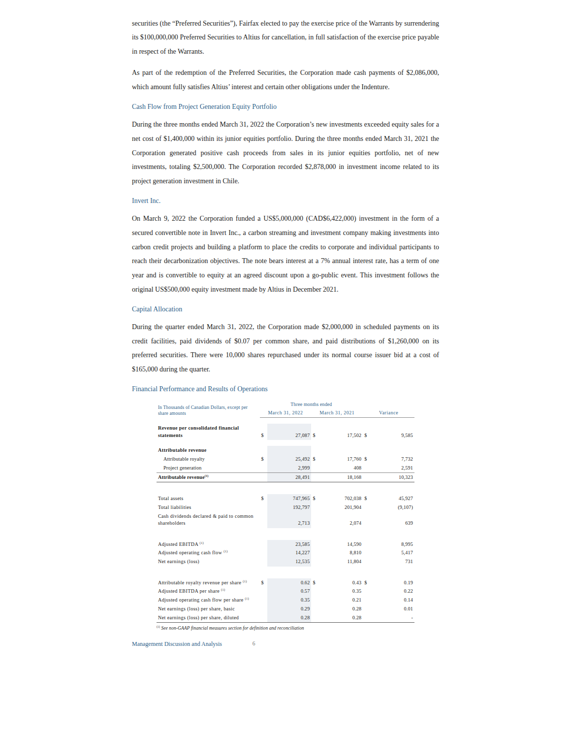securities (the “Preferred Securities”), Fairfax elected to pay the exercise price of the Warrants by surrendering its $100,000,000 Preferred Securities to Altius for cancellation, in full satisfaction of the exercise price payable in respect of the Warrants.
As part of the redemption of the Preferred Securities, the Corporation made cash payments of $2,086,000, which amount fully satisfies Altius’ interest and certain other obligations under the Indenture.
Cash Flow from Project Generation Equity Portfolio
During the three months ended March 31, 2022 the Corporation’s new investments exceeded equity sales for a net cost of $1,400,000 within its junior equities portfolio. During the three months ended March 31, 2021 the Corporation generated positive cash proceeds from sales in its junior equities portfolio, net of new investments, totaling $2,500,000. The Corporation recorded $2,878,000 in investment income related to its project generation investment in Chile.
Invert Inc.
On March 9, 2022 the Corporation funded a US$5,000,000 (CAD$6,422,000) investment in the form of a secured convertible note in Invert Inc., a carbon streaming and investment company making investments into carbon credit projects and building a platform to place the credits to corporate and individual participants to reach their decarbonization objectives. The note bears interest at a 7% annual interest rate, has a term of one year and is convertible to equity at an agreed discount upon a go-public event. This investment follows the original US$500,000 equity investment made by Altius in December 2021.
Capital Allocation
During the quarter ended March 31, 2022, the Corporation made $2,000,000 in scheduled payments on its credit facilities, paid dividends of $0.07 per common share, and paid distributions of $1,260,000 on its preferred securities. There were 10,000 shares repurchased under its normal course issuer bid at a cost of $165,000 during the quarter.
Financial Performance and Results of Operations
| In Thousands of Canadian Dollars, except per share amounts | Three months ended | |
| March 31, 2022 | March 31, 2021 | Variance |
| Revenue per consolidated financial statements | $ | 27,087 | $ | 17,502 | $ | 9,585 |
| Attributable revenue | | | | | | |
| Attributable royalty | $ | 25,492 | $ | 17,760 | $ | 7,732 |
| Project generation | | 2,999 | | 408 | | 2,591 |
| Attributable revenue (1) | | 28,491 | | 18,168 | | 10,323 |
| Total assets | $ | 747,965 | $ | 702,038 | $ | 45,927 |
| Total liabilities | | 192,797 | | 201,904 | | (9,107) |
| Cash dividends declared & paid to common shareholders | | 2,713 | | 2,074 | | 639 |
| Adjusted EBITDA (1) | | 23,585 | | 14,590 | | 8,995 |
| Adjusted operating cash flow (1) | | 14,227 | | 8,810 | | 5,417 |
| Net earnings (loss) | | 12,535 | | 11,804 | | 731 |
| Attributable royalty revenue per share (1) | $ | 0.62 | $ | 0.43 | $ | 0.19 |
| Adjusted EBITDA per share (1) | | 0.57 | | 0.35 | | 0.22 |
| Adjusted operating cash flow per share (1) | | 0.35 | | 0.21 | | 0.14 |
| Net earnings (loss) per share, basic | | 0.29 | | 0.28 | | 0.01 |
| Net earnings (loss) per share, diluted | | 0.28 | | 0.28 | | - |
(1) See non-GAAP financial measures section for definition and reconciliation
Management Discussion and Analysis 6